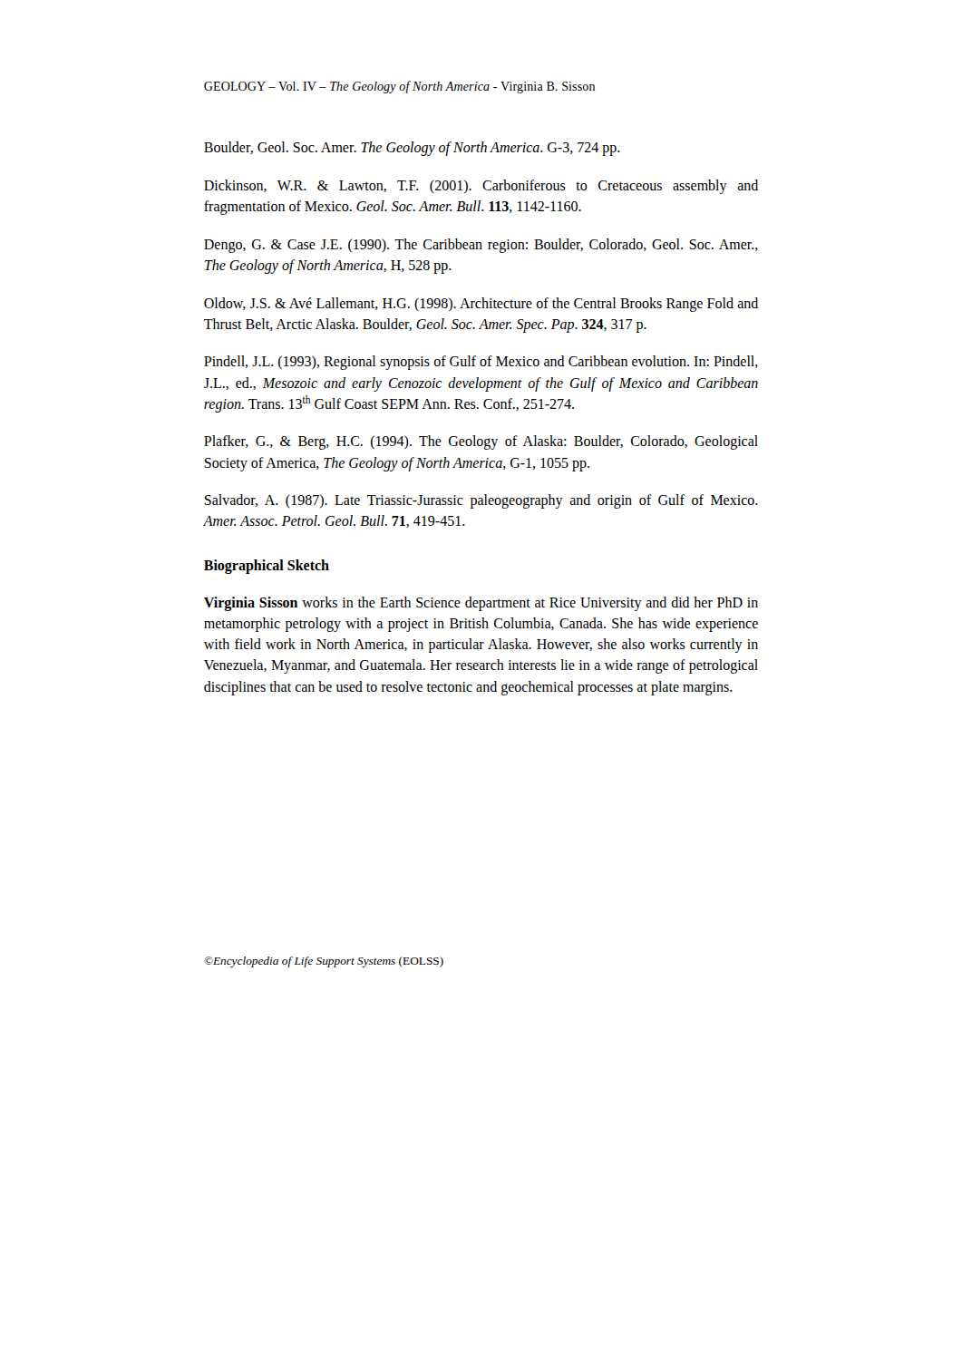GEOLOGY – Vol. IV – The Geology of North America - Virginia B. Sisson
Boulder, Geol. Soc. Amer. The Geology of North America. G-3, 724 pp.
Dickinson, W.R. & Lawton, T.F. (2001). Carboniferous to Cretaceous assembly and fragmentation of Mexico. Geol. Soc. Amer. Bull. 113, 1142-1160.
Dengo, G. & Case J.E. (1990). The Caribbean region: Boulder, Colorado, Geol. Soc. Amer., The Geology of North America, H, 528 pp.
Oldow, J.S. & Avé Lallemant, H.G. (1998). Architecture of the Central Brooks Range Fold and Thrust Belt, Arctic Alaska. Boulder, Geol. Soc. Amer. Spec. Pap. 324, 317 p.
Pindell, J.L. (1993), Regional synopsis of Gulf of Mexico and Caribbean evolution. In: Pindell, J.L., ed., Mesozoic and early Cenozoic development of the Gulf of Mexico and Caribbean region. Trans. 13th Gulf Coast SEPM Ann. Res. Conf., 251-274.
Plafker, G., & Berg, H.C. (1994). The Geology of Alaska: Boulder, Colorado, Geological Society of America, The Geology of North America, G-1, 1055 pp.
Salvador, A. (1987). Late Triassic-Jurassic paleogeography and origin of Gulf of Mexico. Amer. Assoc. Petrol. Geol. Bull. 71, 419-451.
Biographical Sketch
Virginia Sisson works in the Earth Science department at Rice University and did her PhD in metamorphic petrology with a project in British Columbia, Canada. She has wide experience with field work in North America, in particular Alaska. However, she also works currently in Venezuela, Myanmar, and Guatemala. Her research interests lie in a wide range of petrological disciplines that can be used to resolve tectonic and geochemical processes at plate margins.
©Encyclopedia of Life Support Systems (EOLSS)